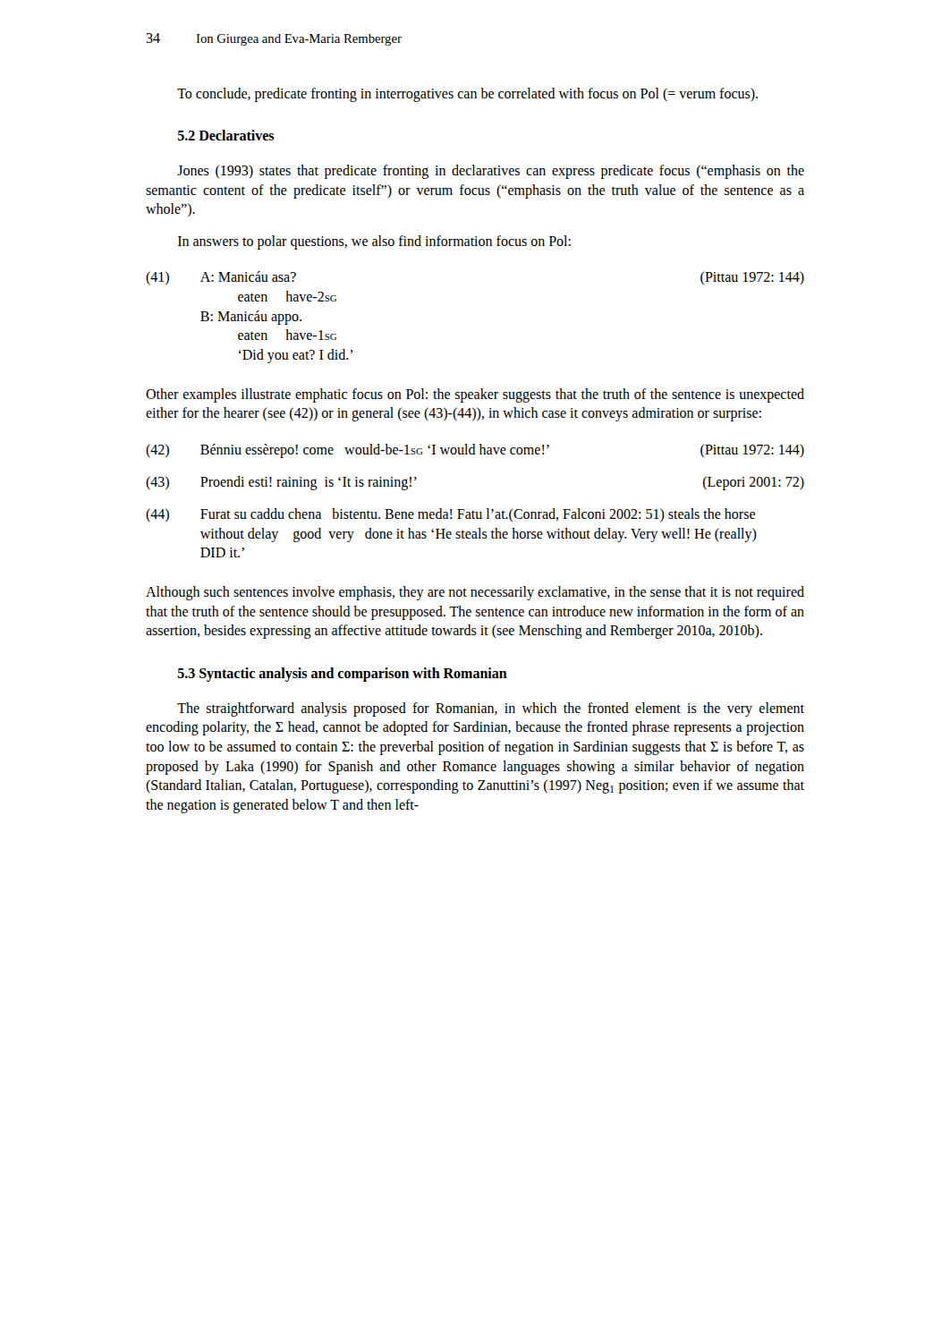34 Ion Giurgea and Eva-Maria Remberger
To conclude, predicate fronting in interrogatives can be correlated with focus on Pol (= verum focus).
5.2 Declaratives
Jones (1993) states that predicate fronting in declaratives can express predicate focus (“emphasis on the semantic content of the predicate itself”) or verum focus (“emphasis on the truth value of the sentence as a whole”).
In answers to polar questions, we also find information focus on Pol:
(41) A: Manicáu asa? eaten have-2sg B: Manicáu appo. eaten have-1sg ‘Did you eat? I did.’ (Pittau 1972: 144)
Other examples illustrate emphatic focus on Pol: the speaker suggests that the truth of the sentence is unexpected either for the hearer (see (42)) or in general (see (43)-(44)), in which case it conveys admiration or surprise:
(42) Bénniu essèrepo! come would-be-1sg ‘I would have come!’ (Pittau 1972: 144)
(43) Proendi esti! raining is ‘It is raining!’ (Lepori 2001: 72)
(44) Furat su caddu chena bistentu. Bene meda! Fatu l’at.(Conrad, Falconi 2002: 51) steals the horse without delay good very done it has ‘He steals the horse without delay. Very well! He (really) DID it.’
Although such sentences involve emphasis, they are not necessarily exclamative, in the sense that it is not required that the truth of the sentence should be presupposed. The sentence can introduce new information in the form of an assertion, besides expressing an affective attitude towards it (see Mensching and Remberger 2010a, 2010b).
5.3 Syntactic analysis and comparison with Romanian
The straightforward analysis proposed for Romanian, in which the fronted element is the very element encoding polarity, the Σ head, cannot be adopted for Sardinian, because the fronted phrase represents a projection too low to be assumed to contain Σ: the preverbal position of negation in Sardinian suggests that Σ is before T, as proposed by Laka (1990) for Spanish and other Romance languages showing a similar behavior of negation (Standard Italian, Catalan, Portuguese), corresponding to Zanuttini’s (1997) Neg1 position; even if we assume that the negation is generated below T and then left-